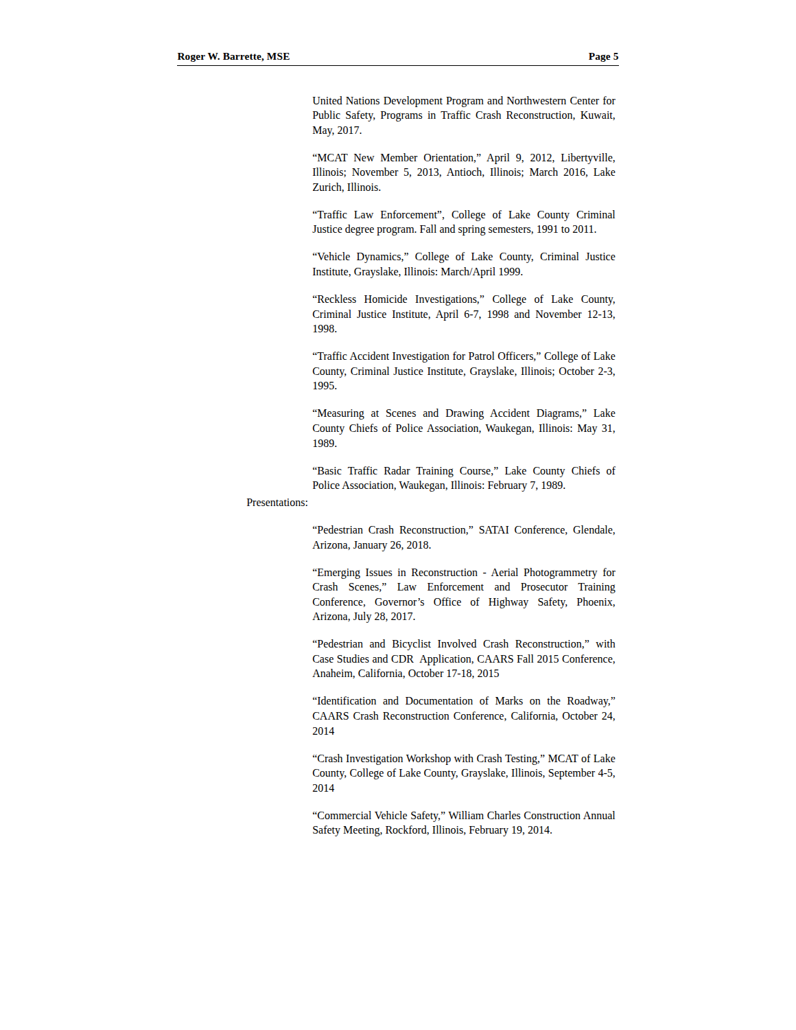Roger W. Barrette, MSE Page 5
United Nations Development Program and Northwestern Center for Public Safety, Programs in Traffic Crash Reconstruction, Kuwait, May, 2017.
“MCAT New Member Orientation,” April 9, 2012, Libertyville, Illinois; November 5, 2013, Antioch, Illinois; March 2016, Lake Zurich, Illinois.
“Traffic Law Enforcement”, College of Lake County Criminal Justice degree program. Fall and spring semesters, 1991 to 2011.
“Vehicle Dynamics,” College of Lake County, Criminal Justice Institute, Grayslake, Illinois: March/April 1999.
“Reckless Homicide Investigations,” College of Lake County, Criminal Justice Institute, April 6-7, 1998 and November 12-13, 1998.
“Traffic Accident Investigation for Patrol Officers,” College of Lake County, Criminal Justice Institute, Grayslake, Illinois; October 2-3, 1995.
“Measuring at Scenes and Drawing Accident Diagrams,” Lake County Chiefs of Police Association, Waukegan, Illinois: May 31, 1989.
“Basic Traffic Radar Training Course,” Lake County Chiefs of Police Association, Waukegan, Illinois: February 7, 1989.
Presentations:
“Pedestrian Crash Reconstruction,” SATAI Conference, Glendale, Arizona, January 26, 2018.
“Emerging Issues in Reconstruction - Aerial Photogrammetry for Crash Scenes,” Law Enforcement and Prosecutor Training Conference, Governor’s Office of Highway Safety, Phoenix, Arizona, July 28, 2017.
“Pedestrian and Bicyclist Involved Crash Reconstruction,” with Case Studies and CDR Application, CAARS Fall 2015 Conference, Anaheim, California, October 17-18, 2015
“Identification and Documentation of Marks on the Roadway,” CAARS Crash Reconstruction Conference, California, October 24, 2014
“Crash Investigation Workshop with Crash Testing,” MCAT of Lake County, College of Lake County, Grayslake, Illinois, September 4-5, 2014
“Commercial Vehicle Safety,” William Charles Construction Annual Safety Meeting, Rockford, Illinois, February 19, 2014.